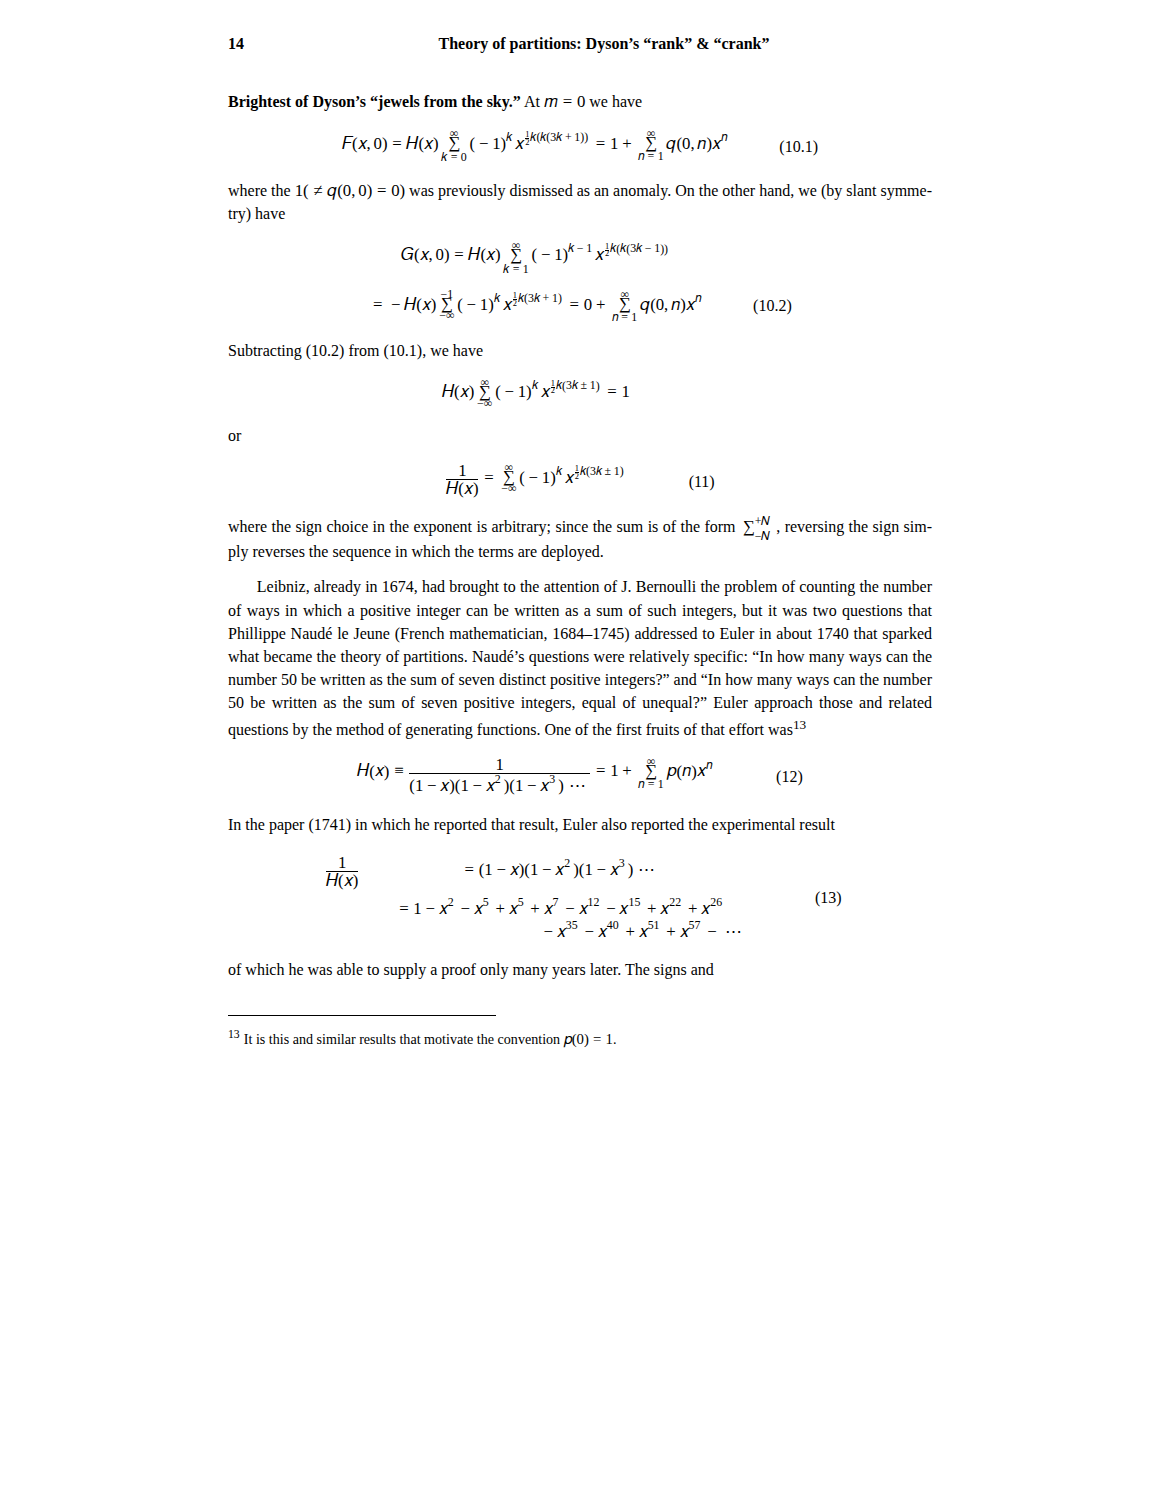14 Theory of partitions: Dyson’s “rank” & “crank”
Brightest of Dyson’s “jewels from the sky.” At m=0 we have
F(x,0) = H(x) ∑ k=0 ∞ (−1)k x12k(k(3k+1)) = 1+ ∑ n=1 ∞ q(0,n) xn (10.1)
where the 1(≠q(0,0)=0) was previously dismissed as an anomaly. On the other hand, we (by slant symmetry) have
G(x,0) = H(x) ∑ k=1 ∞ (−1)k−1 x12k(k(3k−1))
= −H(x) ∑ −∞ −1 (−1)k x12k(3k+1) = 0+ ∑ n=1 ∞ q(0,n) xn (10.2)
Subtracting (10.2) from (10.1), we have
H(x) ∑ −∞ ∞ (−1)k x12k(3k±1) =1
or
1H(x) = ∑ −∞ ∞ (−1)k x12k(3k±1) (11)
where the sign choice in the exponent is arbitrary; since the sum is of the form ∑−N+N, reversing the sign simply reverses the sequence in which the terms are deployed.
Leibniz, already in 1674, had brought to the attention of J. Bernoulli the problem of counting the number of ways in which a positive integer can be written as a sum of such integers, but it was two questions that Phillippe Naudé le Jeune (French mathematician, 1684–1745) addressed to Euler in about 1740 that sparked what became the theory of partitions. Naudé’s questions were relatively specific: “In how many ways can the number 50 be written as the sum of seven distinct positive integers?” and “In how many ways can the number 50 be written as the sum of seven positive integers, equal of unequal?” Euler approach those and related questions by the method of generating functions. One of the first fruits of that effort was13
H(x) ≡ 1 (1−x)(1−x2)(1−x3)⋯ = 1+ ∑ n=1 ∞ p(n) xn (12)
In the paper (1741) in which he reported that result, Euler also reported the experimental result
1H(x) = (1−x) (1−x2) (1−x3) ⋯ = 1 −x2 −x5 +x5 +x7 −x12 −x15 +x22 +x26 =1−x2−x5+x5+x7 −x35 −x40 +x51 +x57 −⋯ (13)
of which he was able to supply a proof only many years later. The signs and
13It is this and similar results that motivate the convention p(0)=1.